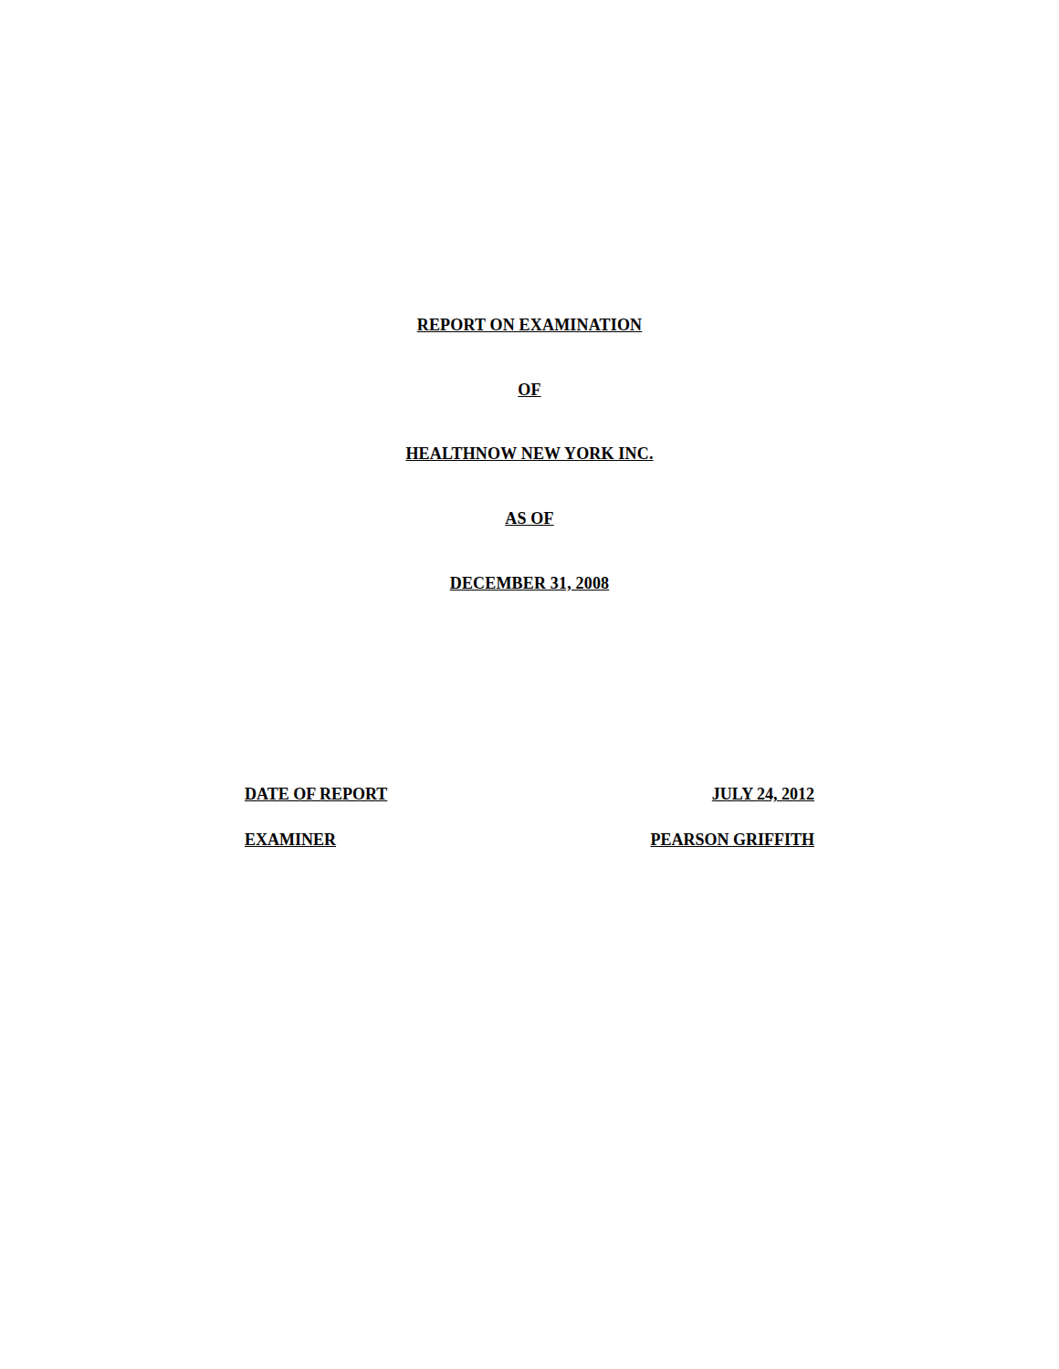REPORT ON EXAMINATION
OF
HEALTHNOW NEW YORK INC.
AS OF
DECEMBER 31, 2008
DATE OF REPORT
JULY 24, 2012
EXAMINER
PEARSON GRIFFITH